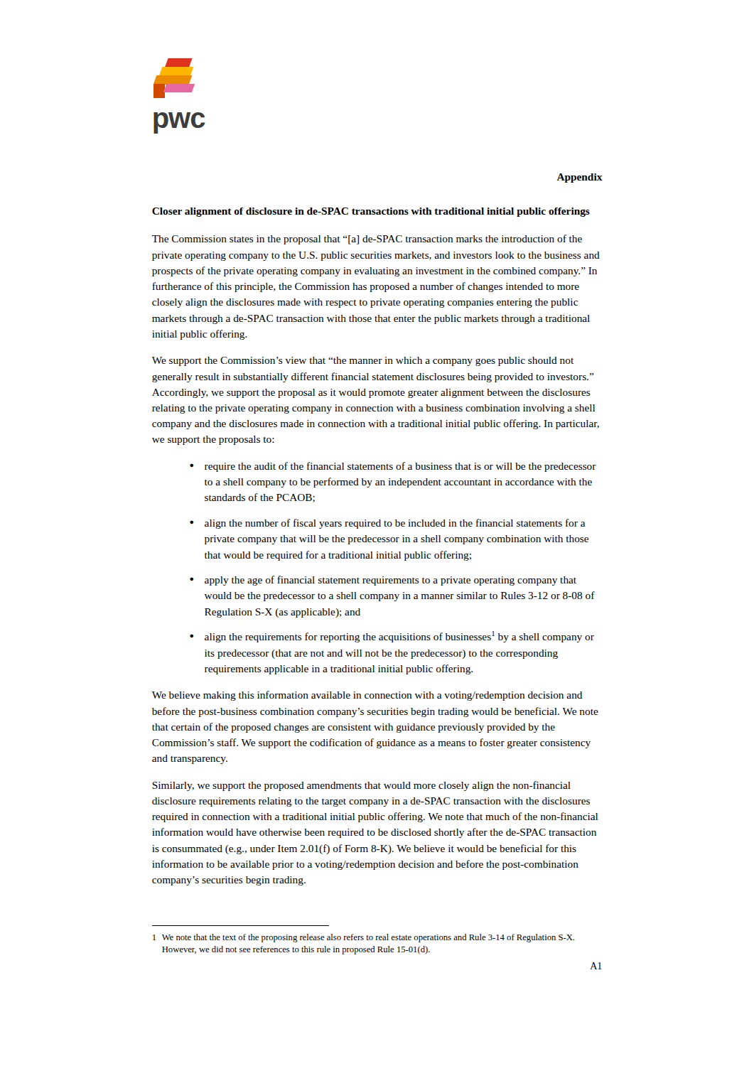pwc
Appendix
Closer alignment of disclosure in de-SPAC transactions with traditional initial public offerings
The Commission states in the proposal that “[a] de-SPAC transaction marks the introduction of the private operating company to the U.S. public securities markets, and investors look to the business and prospects of the private operating company in evaluating an investment in the combined company.” In furtherance of this principle, the Commission has proposed a number of changes intended to more closely align the disclosures made with respect to private operating companies entering the public markets through a de-SPAC transaction with those that enter the public markets through a traditional initial public offering.
We support the Commission’s view that “the manner in which a company goes public should not generally result in substantially different financial statement disclosures being provided to investors.” Accordingly, we support the proposal as it would promote greater alignment between the disclosures relating to the private operating company in connection with a business combination involving a shell company and the disclosures made in connection with a traditional initial public offering. In particular, we support the proposals to:
require the audit of the financial statements of a business that is or will be the predecessor to a shell company to be performed by an independent accountant in accordance with the standards of the PCAOB;
align the number of fiscal years required to be included in the financial statements for a private company that will be the predecessor in a shell company combination with those that would be required for a traditional initial public offering;
apply the age of financial statement requirements to a private operating company that would be the predecessor to a shell company in a manner similar to Rules 3-12 or 8-08 of Regulation S-X (as applicable); and
align the requirements for reporting the acquisitions of businesses1 by a shell company or its predecessor (that are not and will not be the predecessor) to the corresponding requirements applicable in a traditional initial public offering.
We believe making this information available in connection with a voting/redemption decision and before the post-business combination company’s securities begin trading would be beneficial. We note that certain of the proposed changes are consistent with guidance previously provided by the Commission’s staff. We support the codification of guidance as a means to foster greater consistency and transparency.
Similarly, we support the proposed amendments that would more closely align the non-financial disclosure requirements relating to the target company in a de-SPAC transaction with the disclosures required in connection with a traditional initial public offering. We note that much of the non-financial information would have otherwise been required to be disclosed shortly after the de-SPAC transaction is consummated (e.g., under Item 2.01(f) of Form 8-K). We believe it would be beneficial for this information to be available prior to a voting/redemption decision and before the post-combination company’s securities begin trading.
1
We note that the text of the proposing release also refers to real estate operations and Rule 3-14 of Regulation S-X. However, we did not see references to this rule in proposed Rule 15-01(d).
A1